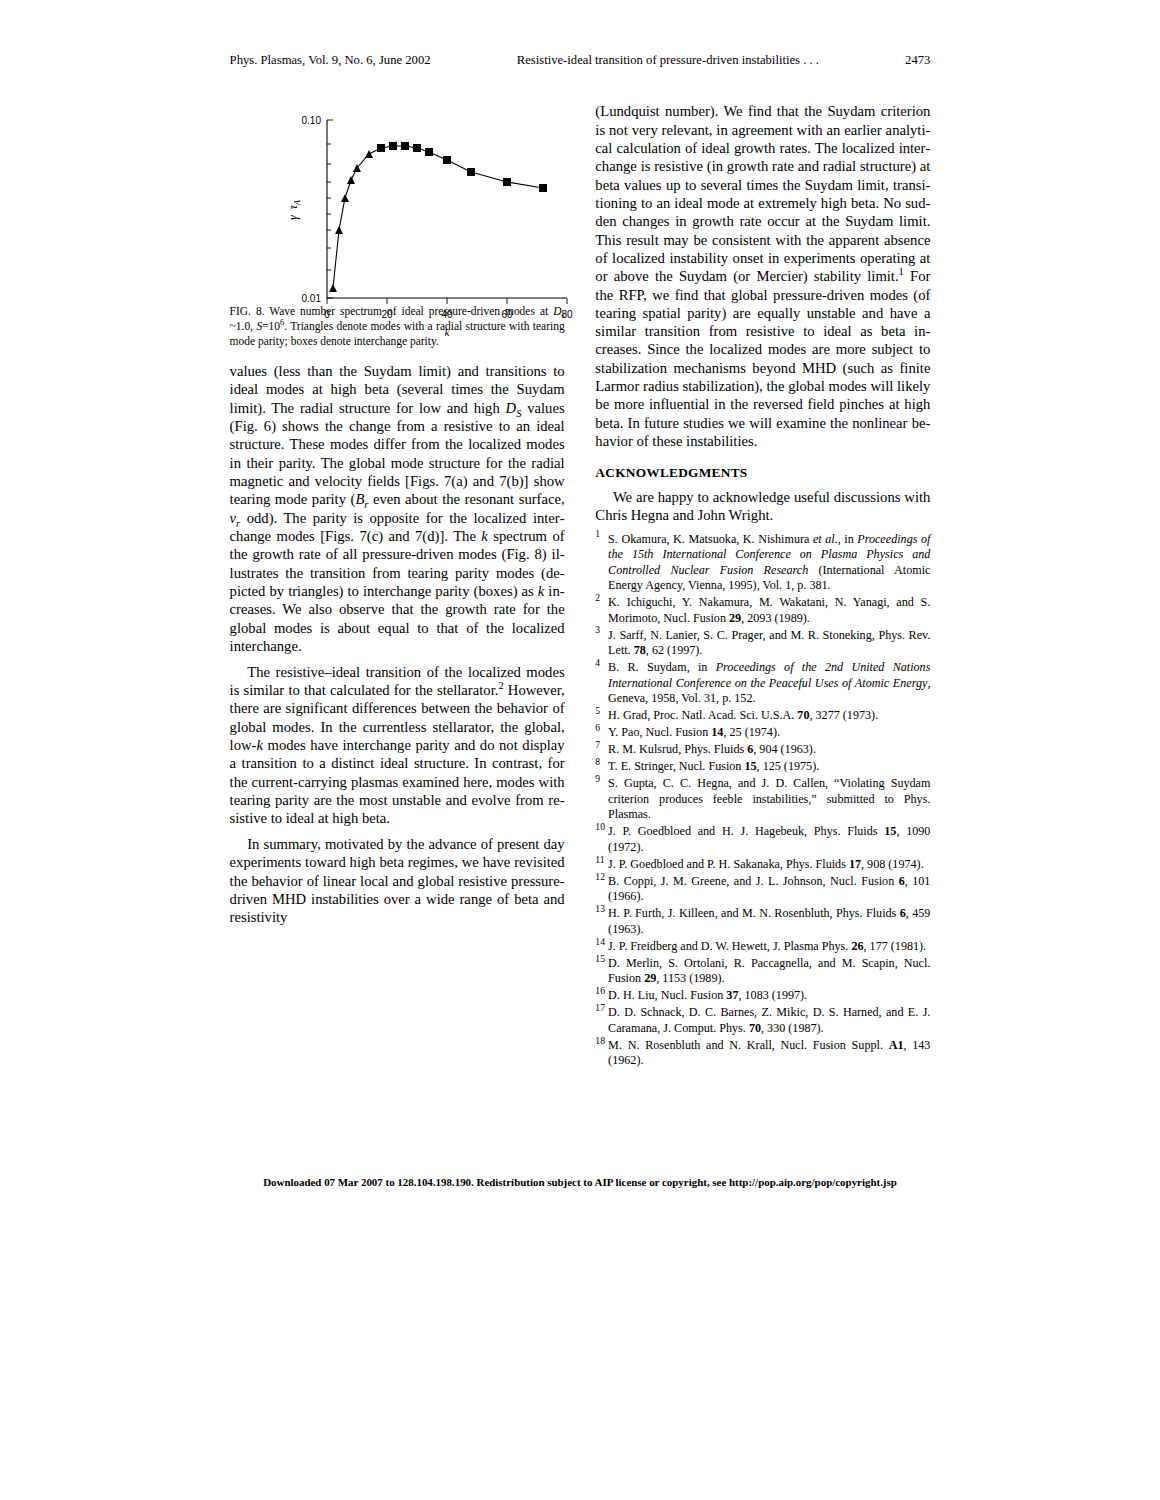Phys. Plasmas, Vol. 9, No. 6, June 2002
Resistive-ideal transition of pressure-driven instabilities . . .
2473
0.10 0.01 0 20 40 60 80 k γ τA
FIG. 8. Wave number spectrum of ideal pressure-driven modes at Ds ~1.0, S=106. Triangles denote modes with a radial structure with tearing mode parity; boxes denote interchange parity.
values (less than the Suydam limit) and transitions to ideal modes at high beta (several times the Suydam limit). The radial structure for low and high DS values (Fig. 6) shows the change from a resistive to an ideal structure. These modes differ from the localized modes in their parity. The global mode structure for the radial magnetic and velocity fields [Figs. 7(a) and 7(b)] show tearing mode parity (Br even about the resonant surface, vr odd). The parity is opposite for the localized interchange modes [Figs. 7(c) and 7(d)]. The k spectrum of the growth rate of all pressure-driven modes (Fig. 8) illustrates the transition from tearing parity modes (depicted by triangles) to interchange parity (boxes) as k increases. We also observe that the growth rate for the global modes is about equal to that of the localized interchange.
The resistive–ideal transition of the localized modes is similar to that calculated for the stellarator.2 However, there are significant differences between the behavior of global modes. In the currentless stellarator, the global, low-k modes have interchange parity and do not display a transition to a distinct ideal structure. In contrast, for the current-carrying plasmas examined here, modes with tearing parity are the most unstable and evolve from resistive to ideal at high beta.
In summary, motivated by the advance of present day experiments toward high beta regimes, we have revisited the behavior of linear local and global resistive pressure-driven MHD instabilities over a wide range of beta and resistivity
(Lundquist number). We find that the Suydam criterion is not very relevant, in agreement with an earlier analytical calculation of ideal growth rates. The localized interchange is resistive (in growth rate and radial structure) at beta values up to several times the Suydam limit, transitioning to an ideal mode at extremely high beta. No sudden changes in growth rate occur at the Suydam limit. This result may be consistent with the apparent absence of localized instability onset in experiments operating at or above the Suydam (or Mercier) stability limit.1 For the RFP, we find that global pressure-driven modes (of tearing spatial parity) are equally unstable and have a similar transition from resistive to ideal as beta increases. Since the localized modes are more subject to stabilization mechanisms beyond MHD (such as finite Larmor radius stabilization), the global modes will likely be more influential in the reversed field pinches at high beta. In future studies we will examine the nonlinear behavior of these instabilities.
ACKNOWLEDGMENTS
We are happy to acknowledge useful discussions with Chris Hegna and John Wright.
S. Okamura, K. Matsuoka, K. Nishimura et al., in Proceedings of the 15th International Conference on Plasma Physics and Controlled Nuclear Fusion Research (International Atomic Energy Agency, Vienna, 1995), Vol. 1, p. 381.
K. Ichiguchi, Y. Nakamura, M. Wakatani, N. Yanagi, and S. Morimoto, Nucl. Fusion 29, 2093 (1989).
J. Sarff, N. Lanier, S. C. Prager, and M. R. Stoneking, Phys. Rev. Lett. 78, 62 (1997).
B. R. Suydam, in Proceedings of the 2nd United Nations International Conference on the Peaceful Uses of Atomic Energy, Geneva, 1958, Vol. 31, p. 152.
H. Grad, Proc. Natl. Acad. Sci. U.S.A. 70, 3277 (1973).
Y. Pao, Nucl. Fusion 14, 25 (1974).
R. M. Kulsrud, Phys. Fluids 6, 904 (1963).
T. E. Stringer, Nucl. Fusion 15, 125 (1975).
S. Gupta, C. C. Hegna, and J. D. Callen, “Violating Suydam criterion produces feeble instabilities,” submitted to Phys. Plasmas.
J. P. Goedbloed and H. J. Hagebeuk, Phys. Fluids 15, 1090 (1972).
J. P. Goedbloed and P. H. Sakanaka, Phys. Fluids 17, 908 (1974).
B. Coppi, J. M. Greene, and J. L. Johnson, Nucl. Fusion 6, 101 (1966).
H. P. Furth, J. Killeen, and M. N. Rosenbluth, Phys. Fluids 6, 459 (1963).
J. P. Freidberg and D. W. Hewett, J. Plasma Phys. 26, 177 (1981).
D. Merlin, S. Ortolani, R. Paccagnella, and M. Scapin, Nucl. Fusion 29, 1153 (1989).
D. H. Liu, Nucl. Fusion 37, 1083 (1997).
D. D. Schnack, D. C. Barnes, Z. Mikic, D. S. Harned, and E. J. Caramana, J. Comput. Phys. 70, 330 (1987).
M. N. Rosenbluth and N. Krall, Nucl. Fusion Suppl. A1, 143 (1962).
Downloaded 07 Mar 2007 to 128.104.198.190. Redistribution subject to AIP license or copyright, see http://pop.aip.org/pop/copyright.jsp